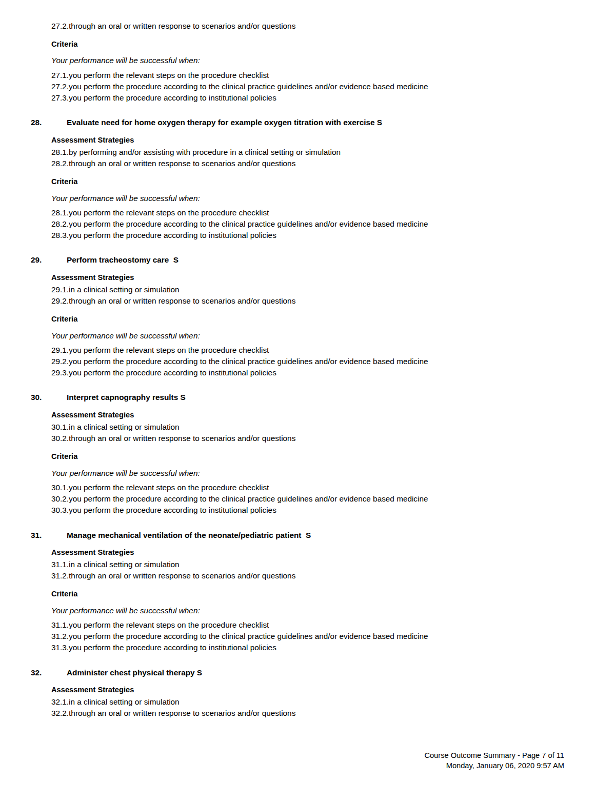27.2.
through an oral or written response to scenarios and/or questions
Criteria
Your performance will be successful when:
27.1.
you perform the relevant steps on the procedure checklist
27.2.
you perform the procedure according to the clinical practice guidelines and/or evidence based medicine
27.3.
you perform the procedure according to institutional policies
28. Evaluate need for home oxygen therapy for example oxygen titration with exercise S
Assessment Strategies
28.1.
by performing and/or assisting with procedure in a clinical setting or simulation
28.2.
through an oral or written response to scenarios and/or questions
Criteria
Your performance will be successful when:
28.1.
you perform the relevant steps on the procedure checklist
28.2.
you perform the procedure according to the clinical practice guidelines and/or evidence based medicine
28.3.
you perform the procedure according to institutional policies
29. Perform tracheostomy care S
Assessment Strategies
29.1.
in a clinical setting or simulation
29.2.
through an oral or written response to scenarios and/or questions
Criteria
Your performance will be successful when:
29.1.
you perform the relevant steps on the procedure checklist
29.2.
you perform the procedure according to the clinical practice guidelines and/or evidence based medicine
29.3.
you perform the procedure according to institutional policies
30. Interpret capnography results S
Assessment Strategies
30.1.
in a clinical setting or simulation
30.2.
through an oral or written response to scenarios and/or questions
Criteria
Your performance will be successful when:
30.1.
you perform the relevant steps on the procedure checklist
30.2.
you perform the procedure according to the clinical practice guidelines and/or evidence based medicine
30.3.
you perform the procedure according to institutional policies
31. Manage mechanical ventilation of the neonate/pediatric patient S
Assessment Strategies
31.1.
in a clinical setting or simulation
31.2.
through an oral or written response to scenarios and/or questions
Criteria
Your performance will be successful when:
31.1.
you perform the relevant steps on the procedure checklist
31.2.
you perform the procedure according to the clinical practice guidelines and/or evidence based medicine
31.3.
you perform the procedure according to institutional policies
32. Administer chest physical therapy S
Assessment Strategies
32.1.
in a clinical setting or simulation
32.2.
through an oral or written response to scenarios and/or questions
Course Outcome Summary - Page 7 of 11
Monday, January 06, 2020 9:57 AM